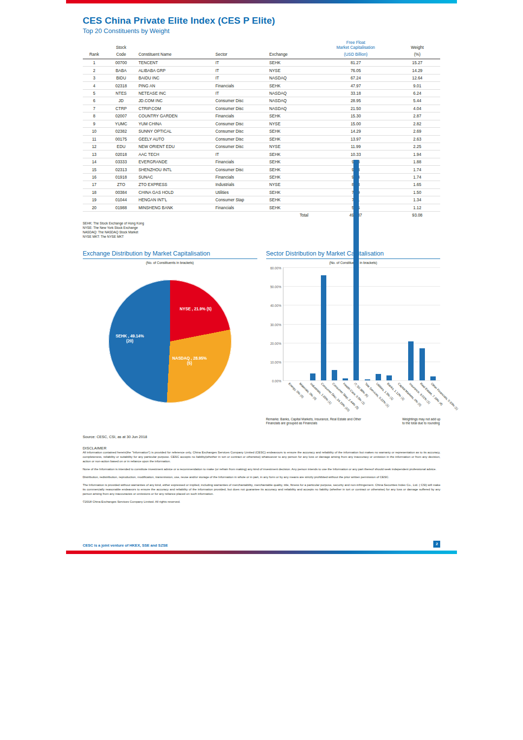CES China Private Elite Index (CES P Elite)
Top 20 Constituents by Weight
| | Stock | | | | Free Float Market Capitalisation | Weight |
| --- | --- | --- | --- | --- | --- | --- |
| Rank | Code | Constituent Name | Sector | Exchange | (USD Billion) | (%) |
| 1 | 00700 | TENCENT | IT | SEHK | 81.27 | 15.27 |
| 2 | BABA | ALIBABA GRP | IT | NYSE | 76.05 | 14.29 |
| 3 | BIDU | BAIDU INC | IT | NASDAQ | 67.24 | 12.64 |
| 4 | 02318 | PING AN | Financials | SEHK | 47.97 | 9.01 |
| 5 | NTES | NETEASE INC | IT | NASDAQ | 33.18 | 6.24 |
| 6 | JD | JD.COM INC | Consumer Disc | NASDAQ | 28.95 | 5.44 |
| 7 | CTRP | CTRIP.COM | Consumer Disc | NASDAQ | 21.50 | 4.04 |
| 8 | 02007 | COUNTRY GARDEN | Financials | SEHK | 15.30 | 2.87 |
| 9 | YUMC | YUM CHINA | Consumer Disc | NYSE | 15.00 | 2.82 |
| 10 | 02382 | SUNNY OPTICAL | Consumer Disc | SEHK | 14.29 | 2.69 |
| 11 | 00175 | GEELY AUTO | Consumer Disc | SEHK | 13.97 | 2.63 |
| 12 | EDU | NEW ORIENT EDU | Consumer Disc | NYSE | 11.99 | 2.25 |
| 13 | 02018 | AAC TECH | IT | SEHK | 10.33 | 1.94 |
| 14 | 03333 | EVERGRANDE | Financials | SEHK | 9.98 | 1.88 |
| 15 | 02313 | SHENZHOU INTL | Consumer Disc | SEHK | 9.28 | 1.74 |
| 16 | 01918 | SUNAC | Financials | SEHK | 9.24 | 1.74 |
| 17 | ZTO | ZTO EXPRESS | Industrials | NYSE | 8.78 | 1.65 |
| 18 | 00384 | CHINA GAS HOLD | Utilities | SEHK | 7.99 | 1.50 |
| 19 | 01044 | HENGAN INT'L | Consumer Stap | SEHK | 7.11 | 1.34 |
| 20 | 01988 | MINSHENG BANK | Financials | SEHK | 5.95 | 1.12 |
| Total | 495.37 | 93.08 |
SEHK: The Stock Exchange of Hong Kong
NYSE: The New York Stock Exchange
NASDAQ: The NASDAQ Stock Market
NYSE MKT: The NYSE MKT
Exchange Distribution by Market Capitalisation
(No. of Constituents in brackets)
NYSE , 21.9% (5)
NASDAQ , 28.95%
(5)
SEHK , 49.14%
(20)
Sector Distribution by Market Capitalisation
(No. of Constituents in brackets)
60.00%
50.00%
40.00%
30.00%
20.00%
10.00%
0.00%
Energy, 0% (0)
Materials, 0% (0)
Industrials, 1.65% (1)
Consumer Disc, 24.29% (10)
Consumer Stap, 2.44% (5)
Health Care, 0.5% (1)
IT, 50.98% (6)
Tele Services, 0.22% (1)
Utilities, 1.5% (1)
Banks, 1.12% (1)
Capital Markets, 0% (0)
Insurance, 9.01% (1)
Real Estate, 7.39% (4)
Other Financials, 0.93% (1)
Remarks: Banks, Capital Markets, Insurance, Real Estate and Other Financials are grouped as Financials
Weightings may not add up
to the total due to rounding
Source: CESC, CSI, as at 30 Jun 2018
DISCLAIMER
All information contained herein(the "Information") is provided for reference only, China Exchanges Services Company Limited (CESC) endeavours to ensure the accuracy and reliability of the information but makes no warranty or representation as to its accuracy, completeness, reliability or suitability for any particular purpose. CESC accepts no liability(whether in tort or contract or otherwise) whatsoever to any person for any loss or damage arising from any inaccuracy or omission in the information or from any decision, action or non-action based on or in reliance upon the information.
None of the Information is intended to constitute investment advice or a recommendation to make (or refrain from making) any kind of investment decision. Any person intends to use the Information or any part thereof should seek independent professional advice.
Distribution, redistribution, reproduction, modification, transmission, use, reuse and/or storage of the Information in whole or in part, in any form or by any means are strictly prohibited without the prior written permission of CESC.
The Information is provided without warranties of any kind, either expressed or implied, including warranties of merchantability, merchantable quality, title, fitness for a particular purpose, security and non-infringement. China Securities Index Co., Ltd. ( CSI) will make its commercially reasonable endeavors to ensure the accuracy and reliability of the information provided, but does not guarantee its accuracy and reliability and accepts no liability (whether in tort or contract or otherwise) for any loss or damage suffered by any person arising from any inaccuracies or omissions or for any reliance placed on such information.
©2018 China Exchanges Services Company Limited. All rights reserved.
CESC is a joint venture of HKEX, SSE and SZSE
2